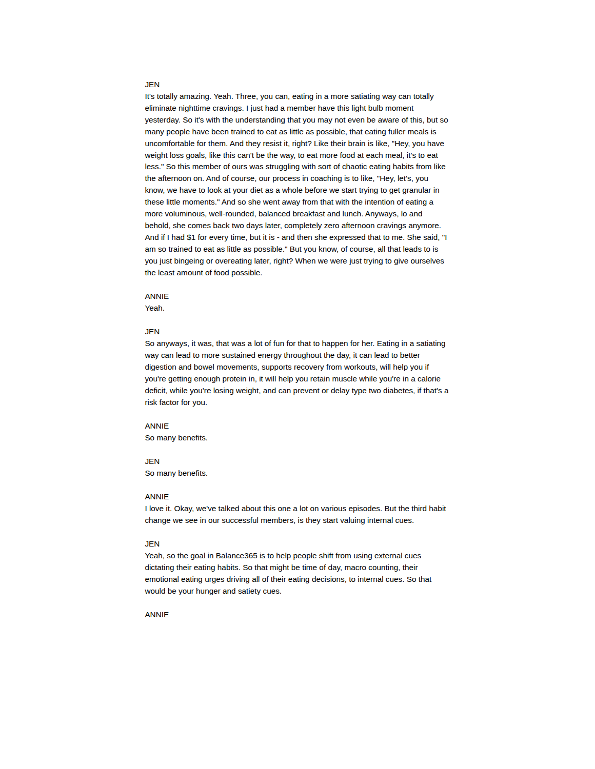JEN
It's totally amazing. Yeah. Three, you can, eating in a more satiating way can totally eliminate nighttime cravings. I just had a member have this light bulb moment yesterday. So it's with the understanding that you may not even be aware of this, but so many people have been trained to eat as little as possible, that eating fuller meals is uncomfortable for them. And they resist it, right? Like their brain is like, "Hey, you have weight loss goals, like this can't be the way, to eat more food at each meal, it's to eat less." So this member of ours was struggling with sort of chaotic eating habits from like the afternoon on. And of course, our process in coaching is to like, "Hey, let's, you know, we have to look at your diet as a whole before we start trying to get granular in these little moments." And so she went away from that with the intention of eating a more voluminous, well-rounded, balanced breakfast and lunch. Anyways, lo and behold, she comes back two days later, completely zero afternoon cravings anymore. And if I had $1 for every time, but it is - and then she expressed that to me. She said, "I am so trained to eat as little as possible." But you know, of course, all that leads to is you just bingeing or overeating later, right? When we were just trying to give ourselves the least amount of food possible.
ANNIE
Yeah.
JEN
So anyways, it was, that was a lot of fun for that to happen for her. Eating in a satiating way can lead to more sustained energy throughout the day, it can lead to better digestion and bowel movements, supports recovery from workouts, will help you if you're getting enough protein in, it will help you retain muscle while you're in a calorie deficit, while you're losing weight, and can prevent or delay type two diabetes, if that's a risk factor for you.
ANNIE
So many benefits.
JEN
So many benefits.
ANNIE
I love it. Okay, we've talked about this one a lot on various episodes. But the third habit change we see in our successful members, is they start valuing internal cues.
JEN
Yeah, so the goal in Balance365 is to help people shift from using external cues dictating their eating habits. So that might be time of day, macro counting, their emotional eating urges driving all of their eating decisions, to internal cues. So that would be your hunger and satiety cues.
ANNIE